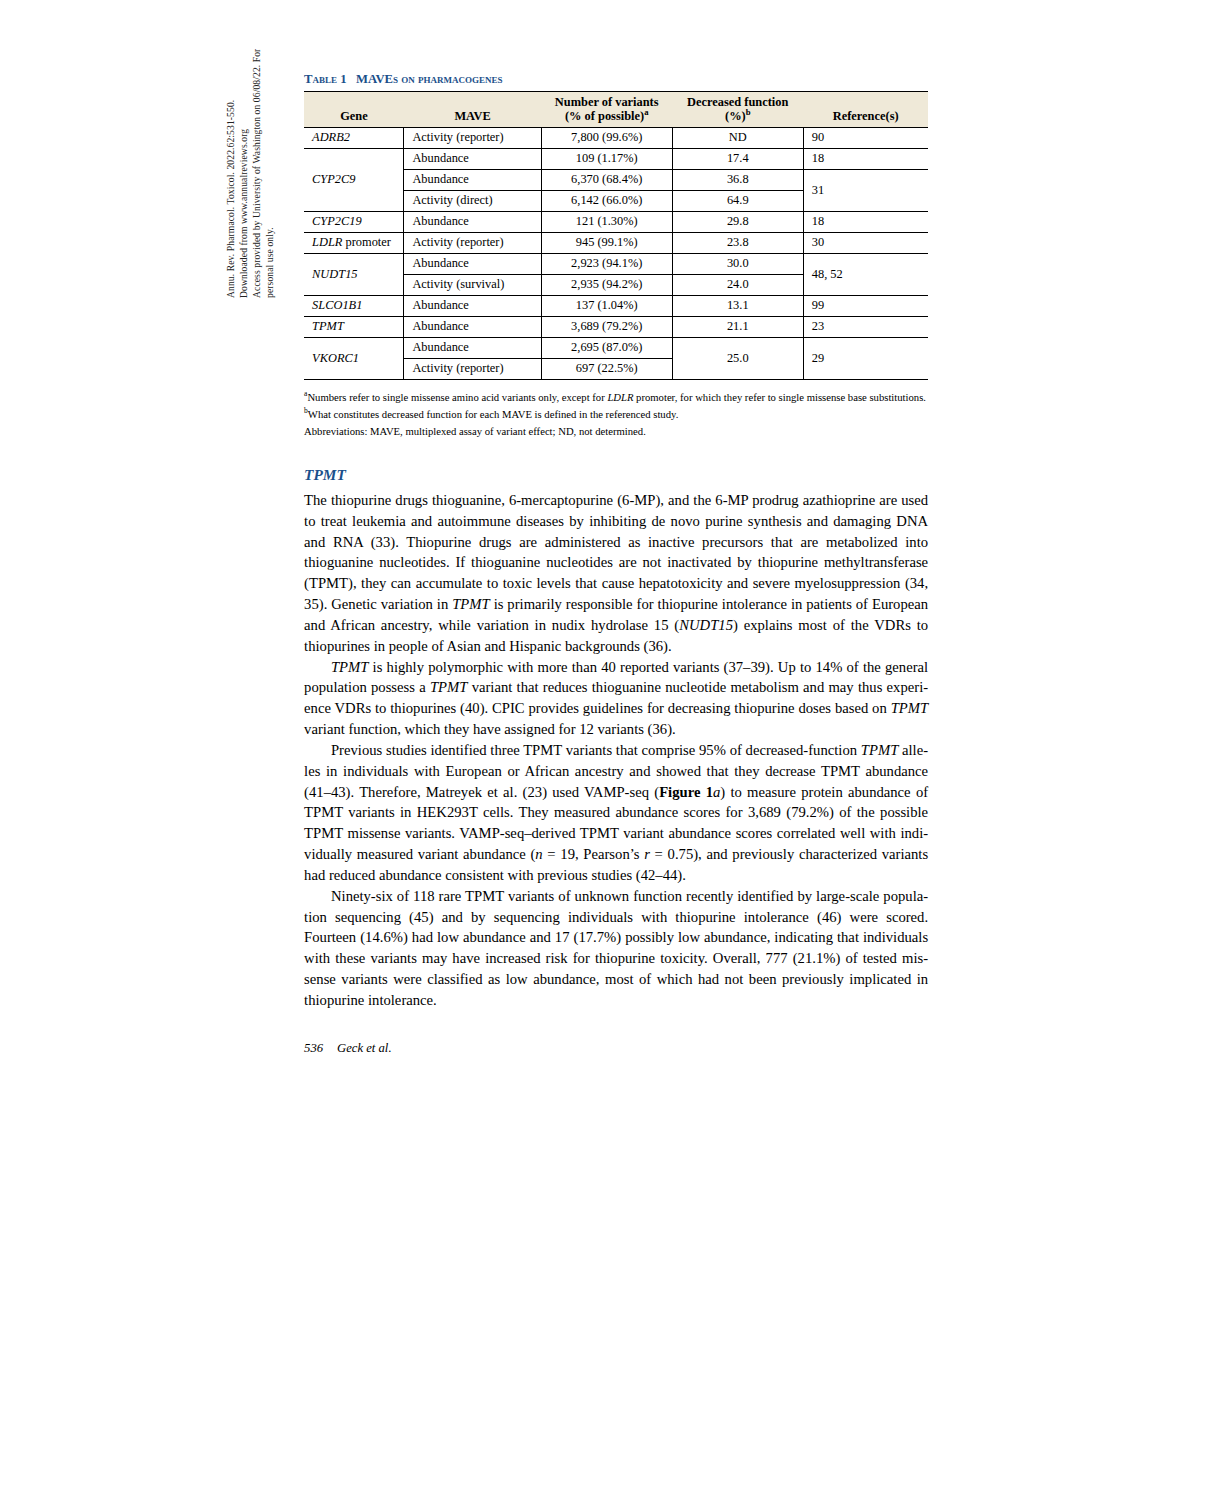Annu. Rev. Pharmacol. Toxicol. 2022.62:531-550. Downloaded from www.annualreviews.org
Access provided by University of Washington on 06/08/22. For personal use only.
Table 1 MAVEs on pharmacogenes
| Gene | MAVE | Number of variants (% of possible) a | Decreased function (%) b | Reference(s) |
| --- | --- | --- | --- | --- |
| ADRB2 | Activity (reporter) | 7,800 (99.6%) | ND | 90 |
| CYP2C9 | Abundance | 109 (1.17%) | 17.4 | 18 |
| Abundance | 6,370 (68.4%) | 36.8 | 31 |
| Activity (direct) | 6,142 (66.0%) | 64.9 |
| CYP2C19 | Abundance | 121 (1.30%) | 29.8 | 18 |
| LDLR promoter | Activity (reporter) | 945 (99.1%) | 23.8 | 30 |
| NUDT15 | Abundance | 2,923 (94.1%) | 30.0 | 48, 52 |
| Activity (survival) | 2,935 (94.2%) | 24.0 |
| SLCO1B1 | Abundance | 137 (1.04%) | 13.1 | 99 |
| TPMT | Abundance | 3,689 (79.2%) | 21.1 | 23 |
| VKORC1 | Abundance | 2,695 (87.0%) | 25.0 | 29 |
| Activity (reporter) | 697 (22.5%) |
aNumbers refer to single missense amino acid variants only, except for LDLR promoter, for which they refer to single missense base substitutions.
bWhat constitutes decreased function for each MAVE is defined in the referenced study.
Abbreviations: MAVE, multiplexed assay of variant effect; ND, not determined.
TPMT
The thiopurine drugs thioguanine, 6-mercaptopurine (6-MP), and the 6-MP prodrug azathioprine are used to treat leukemia and autoimmune diseases by inhibiting de novo purine synthesis and damaging DNA and RNA (33). Thiopurine drugs are administered as inactive precursors that are metabolized into thioguanine nucleotides. If thioguanine nucleotides are not inactivated by thiopurine methyltransferase (TPMT), they can accumulate to toxic levels that cause hepatotoxicity and severe myelosuppression (34, 35). Genetic variation in TPMT is primarily responsible for thiopurine intolerance in patients of European and African ancestry, while variation in nudix hydrolase 15 (NUDT15) explains most of the VDRs to thiopurines in people of Asian and Hispanic backgrounds (36).
TPMT is highly polymorphic with more than 40 reported variants (37–39). Up to 14% of the general population possess a TPMT variant that reduces thioguanine nucleotide metabolism and may thus experience VDRs to thiopurines (40). CPIC provides guidelines for decreasing thiopurine doses based on TPMT variant function, which they have assigned for 12 variants (36).
Previous studies identified three TPMT variants that comprise 95% of decreased-function TPMT alleles in individuals with European or African ancestry and showed that they decrease TPMT abundance (41–43). Therefore, Matreyek et al. (23) used VAMP-seq (Figure 1 a) to measure protein abundance of TPMT variants in HEK293T cells. They measured abundance scores for 3,689 (79.2%) of the possible TPMT missense variants. VAMP-seq–derived TPMT variant abundance scores correlated well with individually measured variant abundance (n = 19, Pearson’s r = 0.75), and previously characterized variants had reduced abundance consistent with previous studies (42–44).
Ninety-six of 118 rare TPMT variants of unknown function recently identified by large-scale population sequencing (45) and by sequencing individuals with thiopurine intolerance (46) were scored. Fourteen (14.6%) had low abundance and 17 (17.7%) possibly low abundance, indicating that individuals with these variants may have increased risk for thiopurine toxicity. Overall, 777 (21.1%) of tested missense variants were classified as low abundance, most of which had not been previously implicated in thiopurine intolerance.
536 Geck et al.